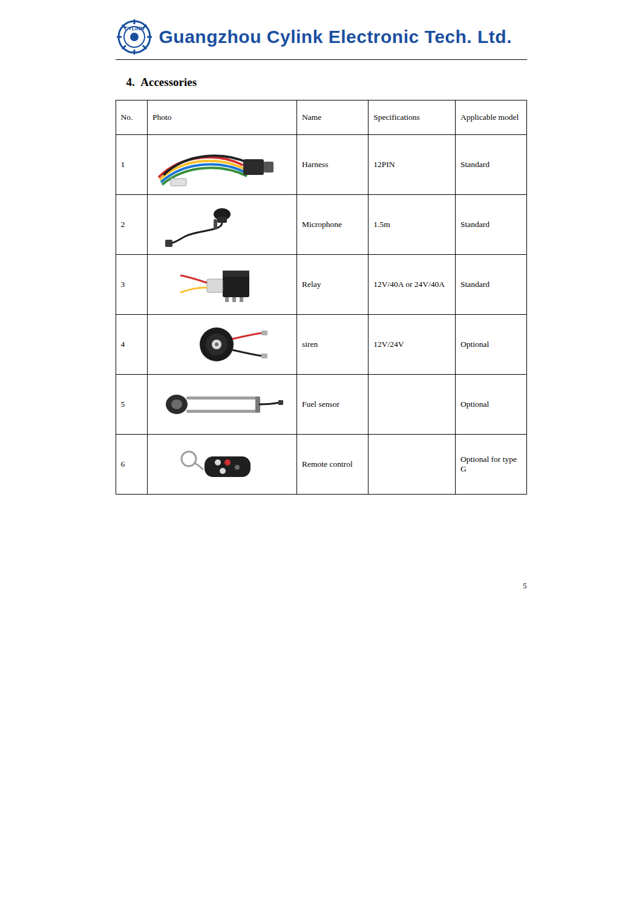CYLINK
Guangzhou Cylink Electronic Tech. Ltd.
4. Accessories
| No. | Photo | Name | Specifications | Applicable model |
| --- | --- | --- | --- | --- |
| 1 | | Harness | 12PIN | Standard |
| 2 | | Microphone | 1.5m | Standard |
| 3 | | Relay | 12V/40A or 24V/40A | Standard |
| 4 | | siren | 12V/24V | Optional |
| 5 | | Fuel sensor | | Optional |
| 6 | | Remote control | | Optional for type G |
5